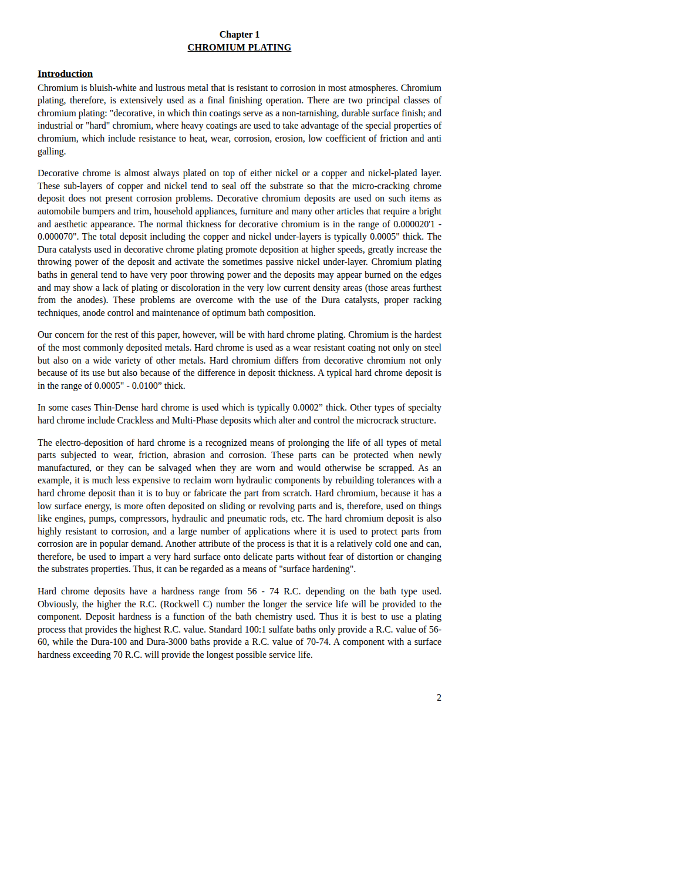Chapter 1
CHROMIUM PLATING
Introduction
Chromium is bluish-white and lustrous metal that is resistant to corrosion in most atmospheres. Chromium plating, therefore, is extensively used as a final finishing operation. There are two principal classes of chromium plating: "decorative, in which thin coatings serve as a non-tarnishing, durable surface finish; and industrial or "hard" chromium, where heavy coatings are used to take advantage of the special properties of chromium, which include resistance to heat, wear, corrosion, erosion, low coefficient of friction and anti galling.
Decorative chrome is almost always plated on top of either nickel or a copper and nickel-plated layer. These sub-layers of copper and nickel tend to seal off the substrate so that the micro-cracking chrome deposit does not present corrosion problems. Decorative chromium deposits are used on such items as automobile bumpers and trim, household appliances, furniture and many other articles that require a bright and aesthetic appearance. The normal thickness for decorative chromium is in the range of 0.000020'1 - 0.000070". The total deposit including the copper and nickel under-layers is typically 0.0005" thick. The Dura catalysts used in decorative chrome plating promote deposition at higher speeds, greatly increase the throwing power of the deposit and activate the sometimes passive nickel under-layer. Chromium plating baths in general tend to have very poor throwing power and the deposits may appear burned on the edges and may show a lack of plating or discoloration in the very low current density areas (those areas furthest from the anodes). These problems are overcome with the use of the Dura catalysts, proper racking techniques, anode control and maintenance of optimum bath composition.
Our concern for the rest of this paper, however, will be with hard chrome plating. Chromium is the hardest of the most commonly deposited metals. Hard chrome is used as a wear resistant coating not only on steel but also on a wide variety of other metals. Hard chromium differs from decorative chromium not only because of its use but also because of the difference in deposit thickness. A typical hard chrome deposit is in the range of 0.0005" - 0.0100” thick.
In some cases Thin-Dense hard chrome is used which is typically 0.0002” thick. Other types of specialty hard chrome include Crackless and Multi-Phase deposits which alter and control the microcrack structure.
The electro-deposition of hard chrome is a recognized means of prolonging the life of all types of metal parts subjected to wear, friction, abrasion and corrosion. These parts can be protected when newly manufactured, or they can be salvaged when they are worn and would otherwise be scrapped. As an example, it is much less expensive to reclaim worn hydraulic components by rebuilding tolerances with a hard chrome deposit than it is to buy or fabricate the part from scratch. Hard chromium, because it has a low surface energy, is more often deposited on sliding or revolving parts and is, therefore, used on things like engines, pumps, compressors, hydraulic and pneumatic rods, etc. The hard chromium deposit is also highly resistant to corrosion, and a large number of applications where it is used to protect parts from corrosion are in popular demand. Another attribute of the process is that it is a relatively cold one and can, therefore, be used to impart a very hard surface onto delicate parts without fear of distortion or changing the substrates properties. Thus, it can be regarded as a means of "surface hardening".
Hard chrome deposits have a hardness range from 56 - 74 R.C. depending on the bath type used. Obviously, the higher the R.C. (Rockwell C) number the longer the service life will be provided to the component. Deposit hardness is a function of the bath chemistry used. Thus it is best to use a plating process that provides the highest R.C. value. Standard 100:1 sulfate baths only provide a R.C. value of 56-60, while the Dura-100 and Dura-3000 baths provide a R.C. value of 70-74. A component with a surface hardness exceeding 70 R.C. will provide the longest possible service life.
2